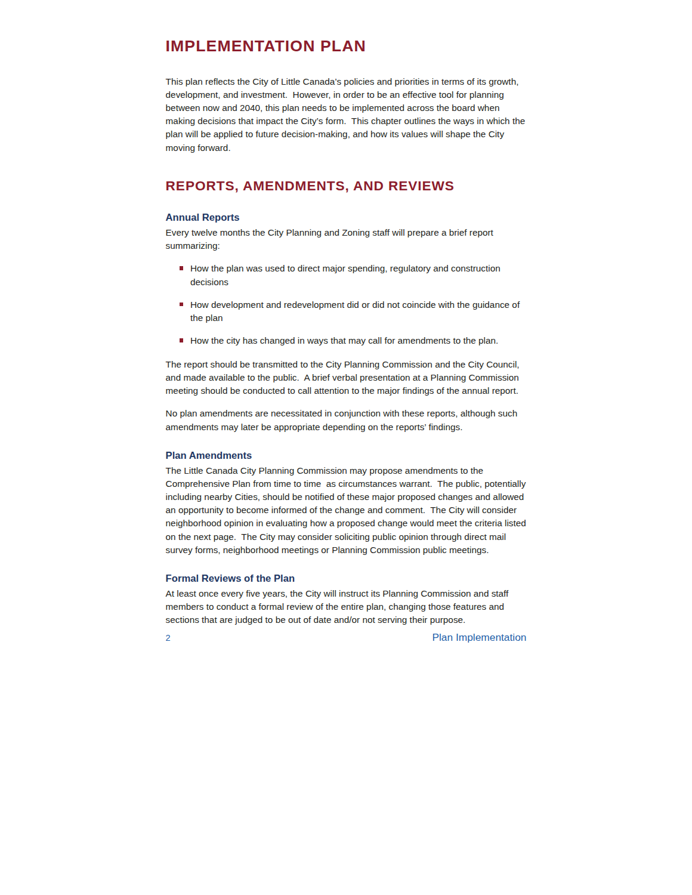IMPLEMENTATION PLAN
This plan reflects the City of Little Canada’s policies and priorities in terms of its growth, development, and investment. However, in order to be an effective tool for planning between now and 2040, this plan needs to be implemented across the board when making decisions that impact the City’s form. This chapter outlines the ways in which the plan will be applied to future decision-making, and how its values will shape the City moving forward.
REPORTS, AMENDMENTS, AND REVIEWS
Annual Reports
Every twelve months the City Planning and Zoning staff will prepare a brief report summarizing:
How the plan was used to direct major spending, regulatory and construction decisions
How development and redevelopment did or did not coincide with the guidance of the plan
How the city has changed in ways that may call for amendments to the plan.
The report should be transmitted to the City Planning Commission and the City Council, and made available to the public. A brief verbal presentation at a Planning Commission meeting should be conducted to call attention to the major findings of the annual report.
No plan amendments are necessitated in conjunction with these reports, although such amendments may later be appropriate depending on the reports’ findings.
Plan Amendments
The Little Canada City Planning Commission may propose amendments to the Comprehensive Plan from time to time as circumstances warrant. The public, potentially including nearby Cities, should be notified of these major proposed changes and allowed an opportunity to become informed of the change and comment. The City will consider neighborhood opinion in evaluating how a proposed change would meet the criteria listed on the next page. The City may consider soliciting public opinion through direct mail survey forms, neighborhood meetings or Planning Commission public meetings.
Formal Reviews of the Plan
At least once every five years, the City will instruct its Planning Commission and staff members to conduct a formal review of the entire plan, changing those features and sections that are judged to be out of date and/or not serving their purpose.
2 Plan Implementation